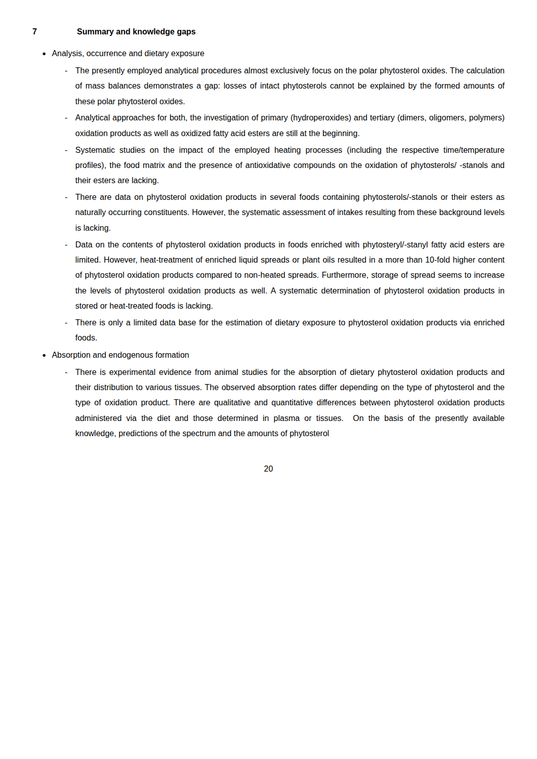7 Summary and knowledge gaps
Analysis, occurrence and dietary exposure
The presently employed analytical procedures almost exclusively focus on the polar phytosterol oxides. The calculation of mass balances demonstrates a gap: losses of intact phytosterols cannot be explained by the formed amounts of these polar phytosterol oxides.
Analytical approaches for both, the investigation of primary (hydroperoxides) and tertiary (dimers, oligomers, polymers) oxidation products as well as oxidized fatty acid esters are still at the beginning.
Systematic studies on the impact of the employed heating processes (including the respective time/temperature profiles), the food matrix and the presence of antioxidative compounds on the oxidation of phytosterols/ -stanols and their esters are lacking.
There are data on phytosterol oxidation products in several foods containing phytosterols/-stanols or their esters as naturally occurring constituents. However, the systematic assessment of intakes resulting from these background levels is lacking.
Data on the contents of phytosterol oxidation products in foods enriched with phytosteryl/-stanyl fatty acid esters are limited. However, heat-treatment of enriched liquid spreads or plant oils resulted in a more than 10-fold higher content of phytosterol oxidation products compared to non-heated spreads. Furthermore, storage of spread seems to increase the levels of phytosterol oxidation products as well. A systematic determination of phytosterol oxidation products in stored or heat-treated foods is lacking.
There is only a limited data base for the estimation of dietary exposure to phytosterol oxidation products via enriched foods.
Absorption and endogenous formation
There is experimental evidence from animal studies for the absorption of dietary phytosterol oxidation products and their distribution to various tissues. The observed absorption rates differ depending on the type of phytosterol and the type of oxidation product. There are qualitative and quantitative differences between phytosterol oxidation products administered via the diet and those determined in plasma or tissues. On the basis of the presently available knowledge, predictions of the spectrum and the amounts of phytosterol
20